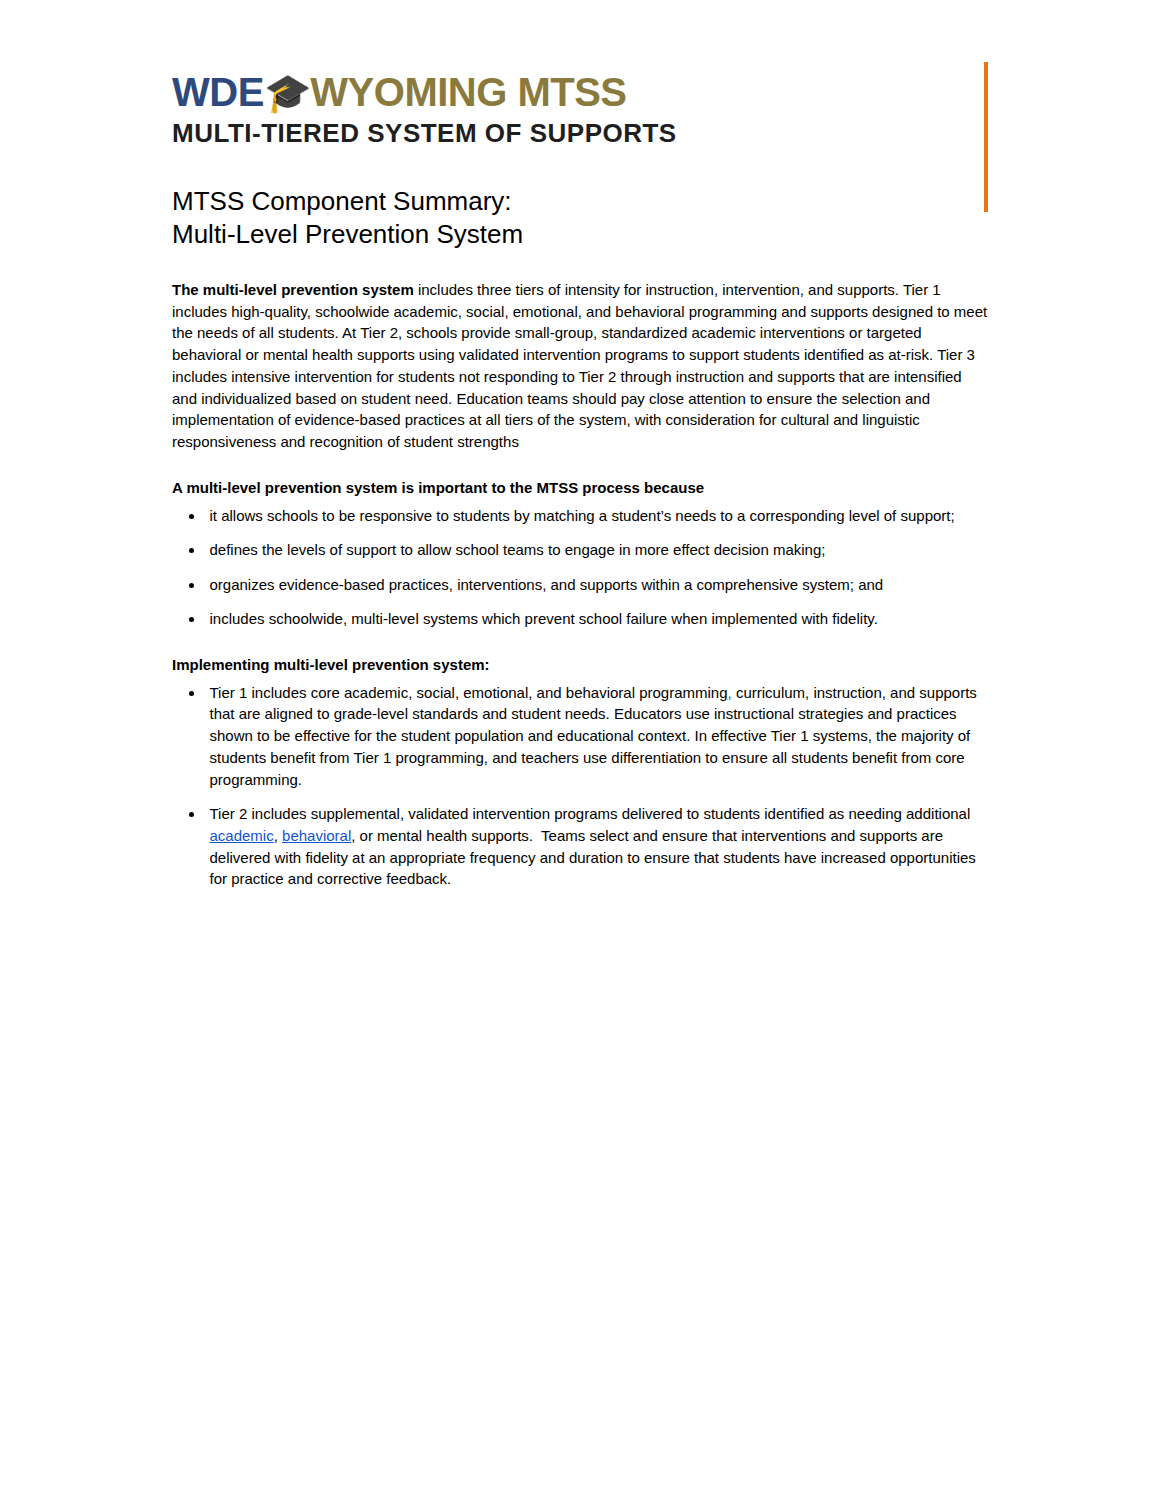WDE🎓WYOMING MTSS
MULTI-TIERED SYSTEM OF SUPPORTS
MTSS Component Summary:
Multi-Level Prevention System
The multi-level prevention system includes three tiers of intensity for instruction, intervention, and supports. Tier 1 includes high-quality, schoolwide academic, social, emotional, and behavioral programming and supports designed to meet the needs of all students. At Tier 2, schools provide small-group, standardized academic interventions or targeted behavioral or mental health supports using validated intervention programs to support students identified as at-risk. Tier 3 includes intensive intervention for students not responding to Tier 2 through instruction and supports that are intensified and individualized based on student need. Education teams should pay close attention to ensure the selection and implementation of evidence-based practices at all tiers of the system, with consideration for cultural and linguistic responsiveness and recognition of student strengths
A multi-level prevention system is important to the MTSS process because
it allows schools to be responsive to students by matching a student’s needs to a corresponding level of support;
defines the levels of support to allow school teams to engage in more effect decision making;
organizes evidence-based practices, interventions, and supports within a comprehensive system; and
includes schoolwide, multi-level systems which prevent school failure when implemented with fidelity.
Implementing multi-level prevention system:
Tier 1 includes core academic, social, emotional, and behavioral programming, curriculum, instruction, and supports that are aligned to grade-level standards and student needs. Educators use instructional strategies and practices shown to be effective for the student population and educational context. In effective Tier 1 systems, the majority of students benefit from Tier 1 programming, and teachers use differentiation to ensure all students benefit from core programming.
Tier 2 includes supplemental, validated intervention programs delivered to students identified as needing additional academic, behavioral, or mental health supports. Teams select and ensure that interventions and supports are delivered with fidelity at an appropriate frequency and duration to ensure that students have increased opportunities for practice and corrective feedback.